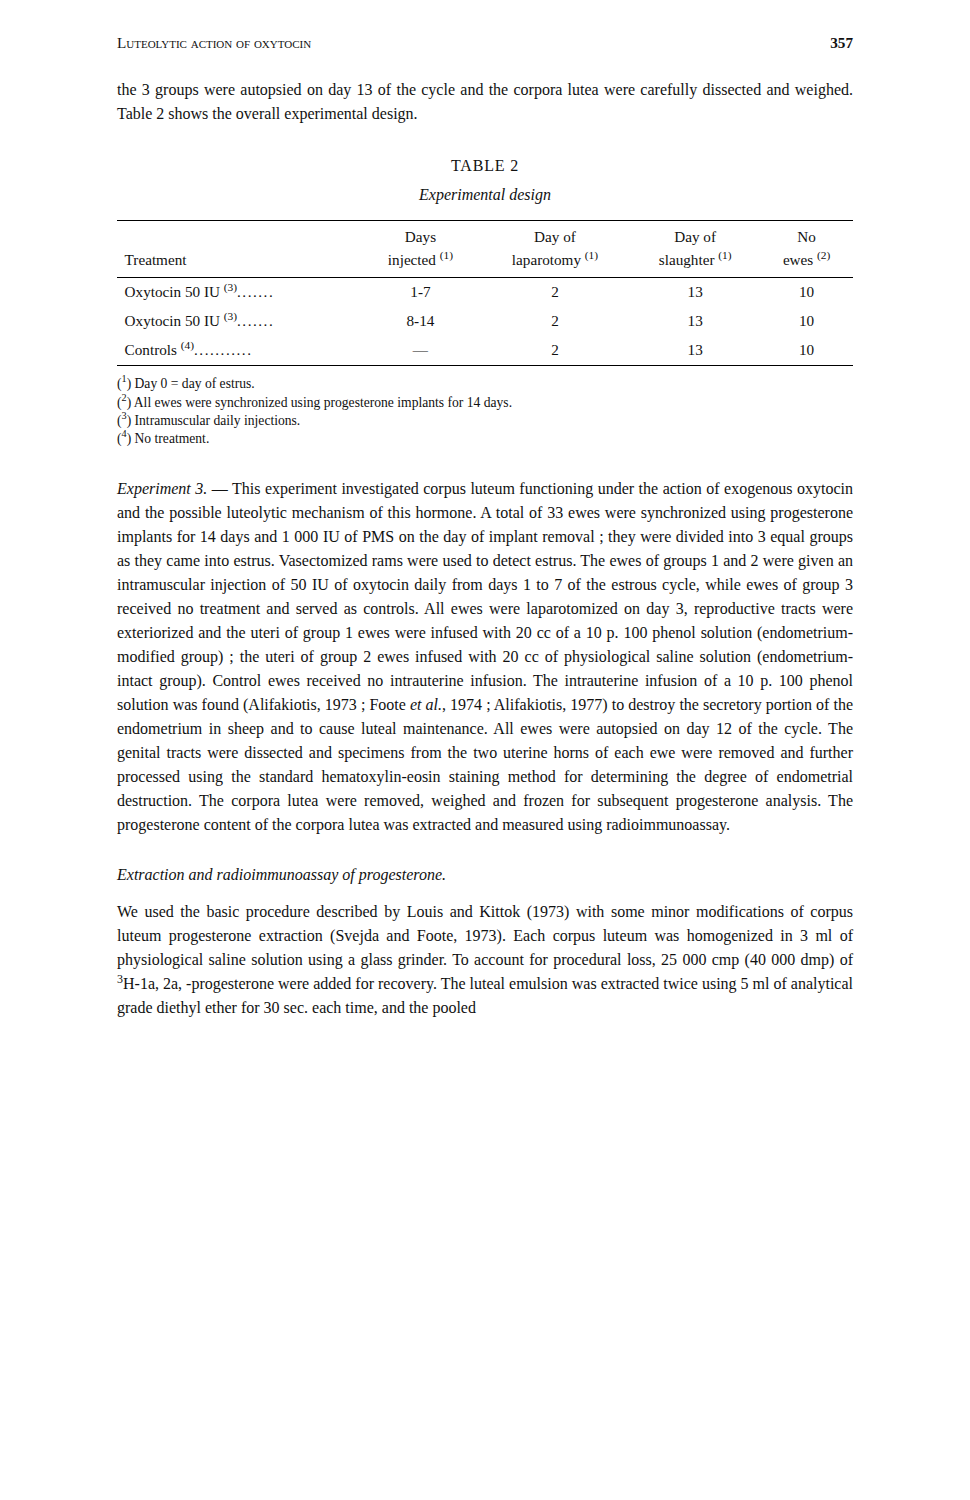Luteolytic action of oxytocin 357
the 3 groups were autopsied on day 13 of the cycle and the corpora lutea were carefully dissected and weighed. Table 2 shows the overall experimental design.
TABLE 2
Experimental design
| Treatment | Days injected (1) | Day of laparotomy (1) | Day of slaughter (1) | No ewes (2) |
| --- | --- | --- | --- | --- |
| Oxytocin 50 IU (3) ....... | 1-7 | 2 | 13 | 10 |
| Oxytocin 50 IU (3) ....... | 8-14 | 2 | 13 | 10 |
| Controls (4) ........... | — | 2 | 13 | 10 |
(1) Day 0 = day of estrus.
(2) All ewes were synchronized using progesterone implants for 14 days.
(3) Intramuscular daily injections.
(4) No treatment.
Experiment 3. — This experiment investigated corpus luteum functioning under the action of exogenous oxytocin and the possible luteolytic mechanism of this hormone. A total of 33 ewes were synchronized using progesterone implants for 14 days and 1 000 IU of PMS on the day of implant removal ; they were divided into 3 equal groups as they came into estrus. Vasectomized rams were used to detect estrus. The ewes of groups 1 and 2 were given an intramuscular injection of 50 IU of oxytocin daily from days 1 to 7 of the estrous cycle, while ewes of group 3 received no treatment and served as controls. All ewes were laparotomized on day 3, reproductive tracts were exteriorized and the uteri of group 1 ewes were infused with 20 cc of a 10 p. 100 phenol solution (endometrium-modified group) ; the uteri of group 2 ewes infused with 20 cc of physiological saline solution (endometrium-intact group). Control ewes received no intrauterine infusion. The intrauterine infusion of a 10 p. 100 phenol solution was found (Alifakiotis, 1973 ; Foote et al., 1974 ; Alifakiotis, 1977) to destroy the secretory portion of the endometrium in sheep and to cause luteal maintenance. All ewes were autopsied on day 12 of the cycle. The genital tracts were dissected and specimens from the two uterine horns of each ewe were removed and further processed using the standard hematoxylin-eosin staining method for determining the degree of endometrial destruction. The corpora lutea were removed, weighed and frozen for subsequent progesterone analysis. The progesterone content of the corpora lutea was extracted and measured using radioimmunoassay.
Extraction and radioimmunoassay of progesterone.
We used the basic procedure described by Louis and Kittok (1973) with some minor modifications of corpus luteum progesterone extraction (Svejda and Foote, 1973). Each corpus luteum was homogenized in 3 ml of physiological saline solution using a glass grinder. To account for procedural loss, 25 000 cmp (40 000 dmp) of 3H-1a, 2a, -progesterone were added for recovery. The luteal emulsion was extracted twice using 5 ml of analytical grade diethyl ether for 30 sec. each time, and the pooled